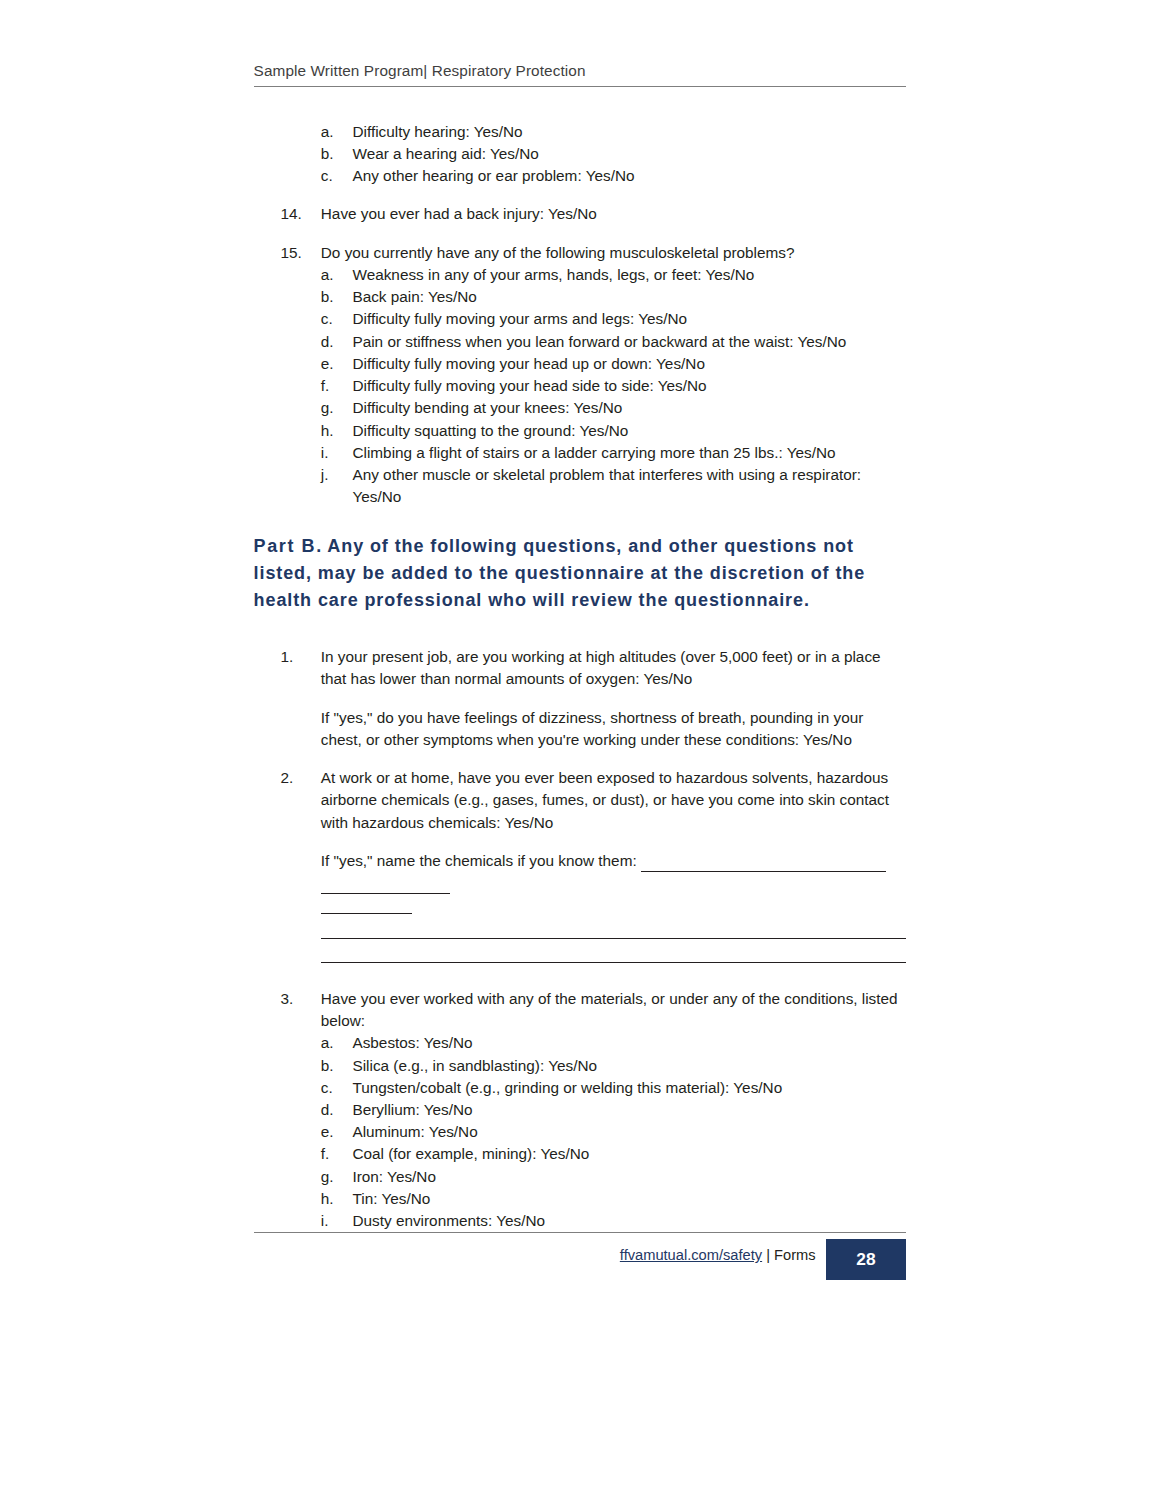Sample Written Program| Respiratory Protection
a. Difficulty hearing: Yes/No
b. Wear a hearing aid: Yes/No
c. Any other hearing or ear problem: Yes/No
14. Have you ever had a back injury: Yes/No
15. Do you currently have any of the following musculoskeletal problems?
a. Weakness in any of your arms, hands, legs, or feet: Yes/No
b. Back pain: Yes/No
c. Difficulty fully moving your arms and legs: Yes/No
d. Pain or stiffness when you lean forward or backward at the waist: Yes/No
e. Difficulty fully moving your head up or down: Yes/No
f. Difficulty fully moving your head side to side: Yes/No
g. Difficulty bending at your knees: Yes/No
h. Difficulty squatting to the ground: Yes/No
i. Climbing a flight of stairs or a ladder carrying more than 25 lbs.: Yes/No
j. Any other muscle or skeletal problem that interferes with using a respirator: Yes/No
Part B. Any of the following questions, and other questions not listed, may be added to the questionnaire at the discretion of the health care professional who will review the questionnaire.
1. In your present job, are you working at high altitudes (over 5,000 feet) or in a place that has lower than normal amounts of oxygen: Yes/No
If "yes," do you have feelings of dizziness, shortness of breath, pounding in your chest, or other symptoms when you're working under these conditions: Yes/No
2. At work or at home, have you ever been exposed to hazardous solvents, hazardous airborne chemicals (e.g., gases, fumes, or dust), or have you come into skin contact with hazardous chemicals: Yes/No
If "yes," name the chemicals if you know them:
3. Have you ever worked with any of the materials, or under any of the conditions, listed below:
a. Asbestos: Yes/No
b. Silica (e.g., in sandblasting): Yes/No
c. Tungsten/cobalt (e.g., grinding or welding this material): Yes/No
d. Beryllium: Yes/No
e. Aluminum: Yes/No
f. Coal (for example, mining): Yes/No
g. Iron: Yes/No
h. Tin: Yes/No
i. Dusty environments: Yes/No
ffvamutual.com/safety | Forms
28